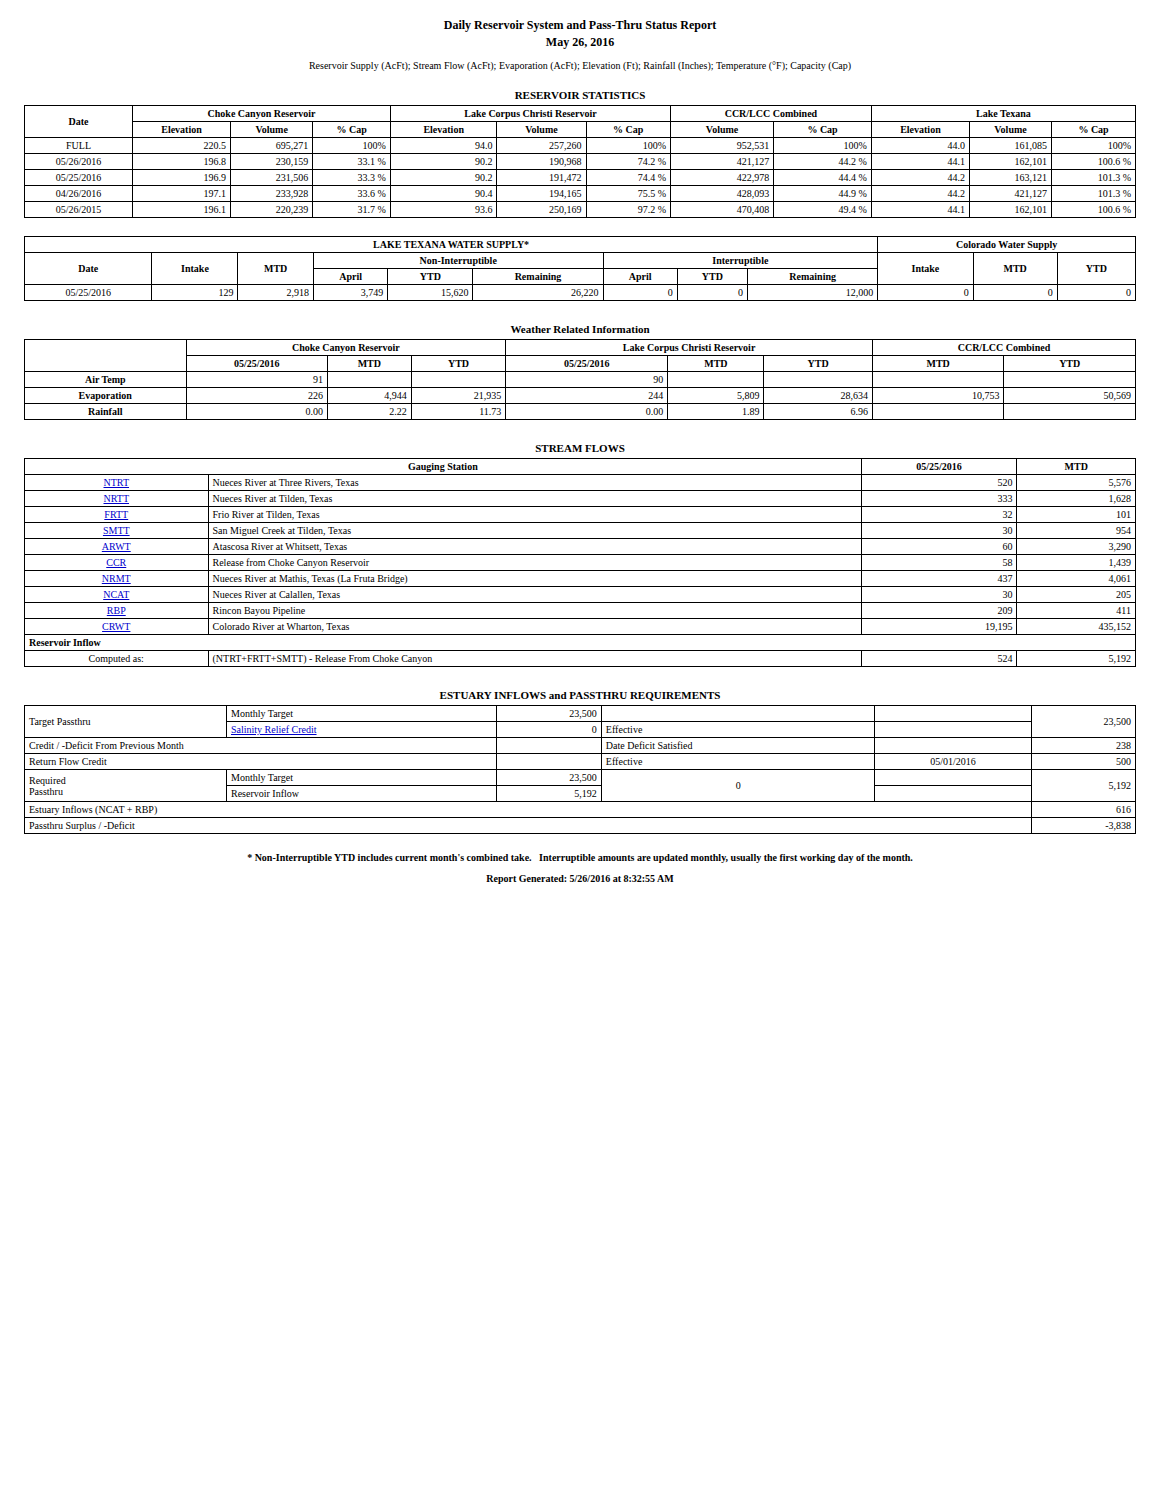Daily Reservoir System and Pass-Thru Status Report
May 26, 2016
Reservoir Supply (AcFt); Stream Flow (AcFt); Evaporation (AcFt); Elevation (Ft); Rainfall (Inches); Temperature (°F); Capacity (Cap)
RESERVOIR STATISTICS
| Date | Choke Canyon Reservoir | Lake Corpus Christi Reservoir | CCR/LCC Combined | Lake Texana |
| --- | --- | --- | --- | --- |
| Elevation | Volume | % Cap | Elevation | Volume | % Cap | Volume | % Cap | Elevation | Volume | % Cap |
| FULL | 220.5 | 695,271 | 100% | 94.0 | 257,260 | 100% | 952,531 | 100% | 44.0 | 161,085 | 100% |
| 05/26/2016 | 196.8 | 230,159 | 33.1 % | 90.2 | 190,968 | 74.2 % | 421,127 | 44.2 % | 44.1 | 162,101 | 100.6 % |
| 05/25/2016 | 196.9 | 231,506 | 33.3 % | 90.2 | 191,472 | 74.4 % | 422,978 | 44.4 % | 44.2 | 163,121 | 101.3 % |
| 04/26/2016 | 197.1 | 233,928 | 33.6 % | 90.4 | 194,165 | 75.5 % | 428,093 | 44.9 % | 44.2 | 421,127 | 101.3 % |
| 05/26/2015 | 196.1 | 220,239 | 31.7 % | 93.6 | 250,169 | 97.2 % | 470,408 | 49.4 % | 44.1 | 162,101 | 100.6 % |
| LAKE TEXANA WATER SUPPLY* | Colorado Water Supply |
| --- | --- |
| Date | Intake | MTD | Non-Interruptible | Interruptible | Intake | MTD | YTD |
| April | YTD | Remaining | April | YTD | Remaining |
| 05/25/2016 | 129 | 2,918 | 3,749 | 15,620 | 26,220 | 0 | 0 | 12,000 | 0 | 0 | 0 |
Weather Related Information
| | Choke Canyon Reservoir | Lake Corpus Christi Reservoir | CCR/LCC Combined |
| --- | --- | --- | --- |
| 05/25/2016 | MTD | YTD | 05/25/2016 | MTD | YTD | MTD | YTD |
| Air Temp | 91 | | | 90 | | | | |
| Evaporation | 226 | 4,944 | 21,935 | 244 | 5,809 | 28,634 | 10,753 | 50,569 |
| Rainfall | 0.00 | 2.22 | 11.73 | 0.00 | 1.89 | 6.96 | | |
STREAM FLOWS
| Gauging Station | 05/25/2016 | MTD |
| --- | --- | --- |
| NTRT | Nueces River at Three Rivers, Texas | 520 | 5,576 |
| NRTT | Nueces River at Tilden, Texas | 333 | 1,628 |
| FRTT | Frio River at Tilden, Texas | 32 | 101 |
| SMTT | San Miguel Creek at Tilden, Texas | 30 | 954 |
| ARWT | Atascosa River at Whitsett, Texas | 60 | 3,290 |
| CCR | Release from Choke Canyon Reservoir | 58 | 1,439 |
| NRMT | Nueces River at Mathis, Texas (La Fruta Bridge) | 437 | 4,061 |
| NCAT | Nueces River at Calallen, Texas | 30 | 205 |
| RBP | Rincon Bayou Pipeline | 209 | 411 |
| CRWT | Colorado River at Wharton, Texas | 19,195 | 435,152 |
| Reservoir Inflow |
| Computed as: | (NTRT+FRTT+SMTT) - Release From Choke Canyon | 524 | 5,192 |
ESTUARY INFLOWS and PASSTHRU REQUIREMENTS
| Target Passthru | Monthly Target | 23,500 | | | 23,500 |
| Salinity Relief Credit | 0 | Effective | |
| Credit / -Deficit From Previous Month | | Date Deficit Satisfied | | 238 |
| Return Flow Credit | | Effective | 05/01/2016 | 500 |
| Required Passthru | Monthly Target | 23,500 | 0 | | 5,192 |
| Reservoir Inflow | 5,192 | |
| Estuary Inflows (NCAT + RBP) | 616 |
| Passthru Surplus / -Deficit | -3,838 |
* Non-Interruptible YTD includes current month's combined take. Interruptible amounts are updated monthly, usually the first working day of the month.
Report Generated: 5/26/2016 at 8:32:55 AM